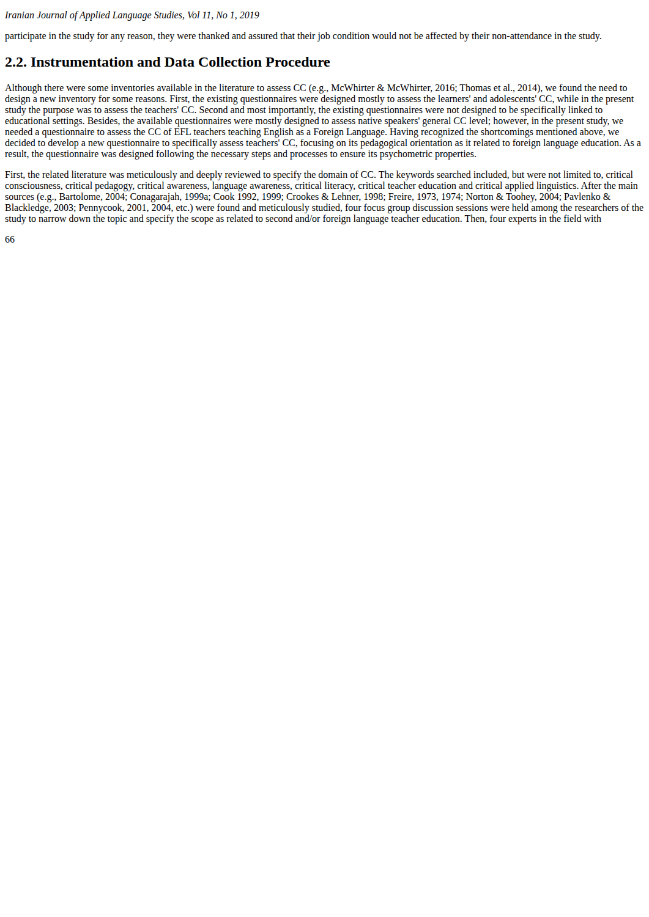Iranian Journal of Applied Language Studies, Vol 11, No 1, 2019
participate in the study for any reason, they were thanked and assured that their job condition would not be affected by their non-attendance in the study.
2.2. Instrumentation and Data Collection Procedure
Although there were some inventories available in the literature to assess CC (e.g., McWhirter & McWhirter, 2016; Thomas et al., 2014), we found the need to design a new inventory for some reasons. First, the existing questionnaires were designed mostly to assess the learners' and adolescents' CC, while in the present study the purpose was to assess the teachers' CC. Second and most importantly, the existing questionnaires were not designed to be specifically linked to educational settings. Besides, the available questionnaires were mostly designed to assess native speakers' general CC level; however, in the present study, we needed a questionnaire to assess the CC of EFL teachers teaching English as a Foreign Language. Having recognized the shortcomings mentioned above, we decided to develop a new questionnaire to specifically assess teachers' CC, focusing on its pedagogical orientation as it related to foreign language education. As a result, the questionnaire was designed following the necessary steps and processes to ensure its psychometric properties.
First, the related literature was meticulously and deeply reviewed to specify the domain of CC. The keywords searched included, but were not limited to, critical consciousness, critical pedagogy, critical awareness, language awareness, critical literacy, critical teacher education and critical applied linguistics. After the main sources (e.g., Bartolome, 2004; Conagarajah, 1999a; Cook 1992, 1999; Crookes & Lehner, 1998; Freire, 1973, 1974; Norton & Toohey, 2004; Pavlenko & Blackledge, 2003; Pennycook, 2001, 2004, etc.) were found and meticulously studied, four focus group discussion sessions were held among the researchers of the study to narrow down the topic and specify the scope as related to second and/or foreign language teacher education. Then, four experts in the field with
66